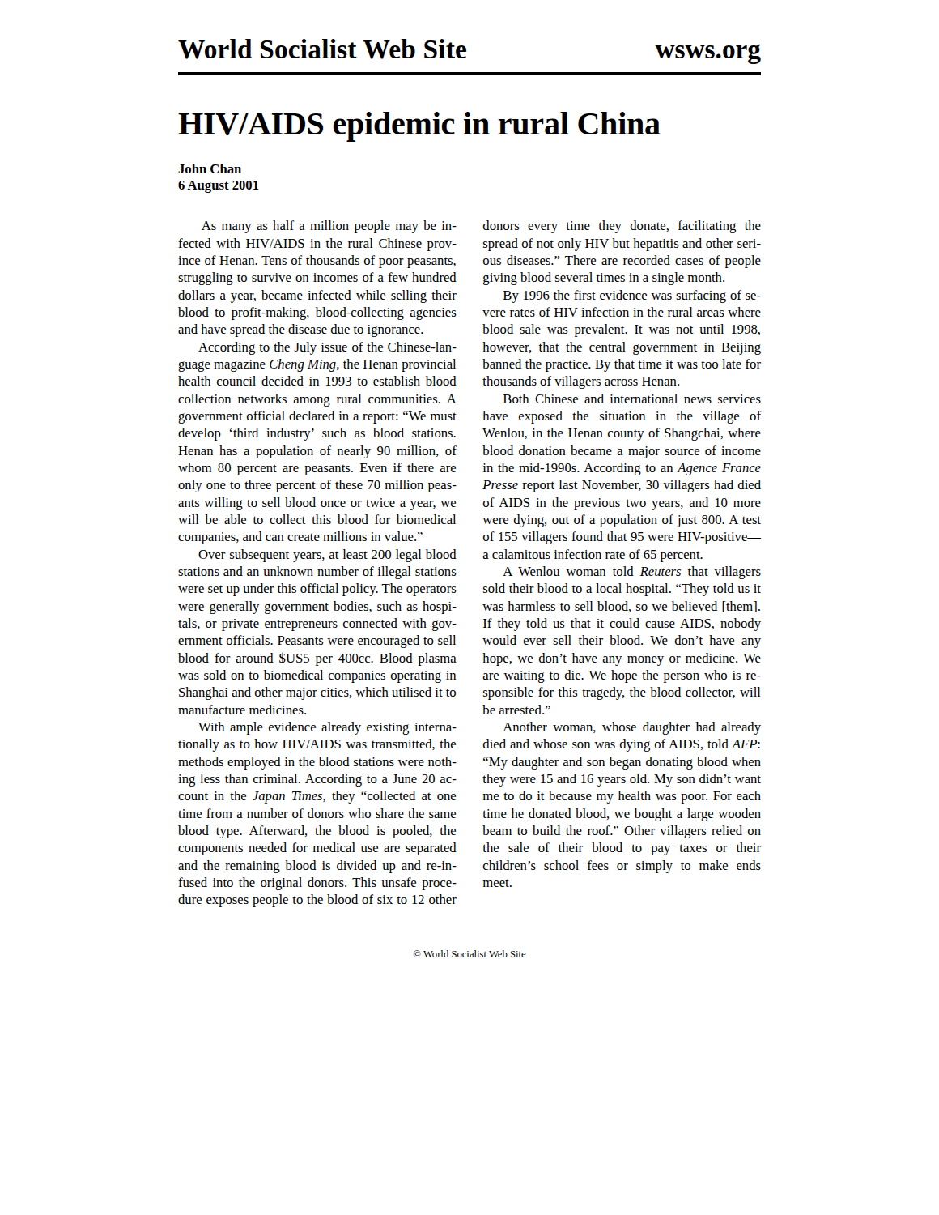World Socialist Web Site
wsws.org
HIV/AIDS epidemic in rural China
John Chan
6 August 2001
As many as half a million people may be infected with HIV/AIDS in the rural Chinese province of Henan. Tens of thousands of poor peasants, struggling to survive on incomes of a few hundred dollars a year, became infected while selling their blood to profit-making, blood-collecting agencies and have spread the disease due to ignorance.
According to the July issue of the Chinese-language magazine Cheng Ming, the Henan provincial health council decided in 1993 to establish blood collection networks among rural communities. A government official declared in a report: “We must develop ‘third industry’ such as blood stations. Henan has a population of nearly 90 million, of whom 80 percent are peasants. Even if there are only one to three percent of these 70 million peasants willing to sell blood once or twice a year, we will be able to collect this blood for biomedical companies, and can create millions in value.”
Over subsequent years, at least 200 legal blood stations and an unknown number of illegal stations were set up under this official policy. The operators were generally government bodies, such as hospitals, or private entrepreneurs connected with government officials. Peasants were encouraged to sell blood for around $US5 per 400cc. Blood plasma was sold on to biomedical companies operating in Shanghai and other major cities, which utilised it to manufacture medicines.
With ample evidence already existing internationally as to how HIV/AIDS was transmitted, the methods employed in the blood stations were nothing less than criminal. According to a June 20 account in the Japan Times, they “collected at one time from a number of donors who share the same blood type. Afterward, the blood is pooled, the components needed for medical use are separated and the remaining blood is divided up and re-infused into the original donors. This unsafe procedure exposes people to the blood of six to 12 other donors every time they donate, facilitating the spread of not only HIV but hepatitis and other serious diseases.” There are recorded cases of people giving blood several times in a single month.
By 1996 the first evidence was surfacing of severe rates of HIV infection in the rural areas where blood sale was prevalent. It was not until 1998, however, that the central government in Beijing banned the practice. By that time it was too late for thousands of villagers across Henan.
Both Chinese and international news services have exposed the situation in the village of Wenlou, in the Henan county of Shangchai, where blood donation became a major source of income in the mid-1990s. According to an Agence France Presse report last November, 30 villagers had died of AIDS in the previous two years, and 10 more were dying, out of a population of just 800. A test of 155 villagers found that 95 were HIV-positive—a calamitous infection rate of 65 percent.
A Wenlou woman told Reuters that villagers sold their blood to a local hospital. “They told us it was harmless to sell blood, so we believed [them]. If they told us that it could cause AIDS, nobody would ever sell their blood. We don’t have any hope, we don’t have any money or medicine. We are waiting to die. We hope the person who is responsible for this tragedy, the blood collector, will be arrested.”
Another woman, whose daughter had already died and whose son was dying of AIDS, told AFP: “My daughter and son began donating blood when they were 15 and 16 years old. My son didn’t want me to do it because my health was poor. For each time he donated blood, we bought a large wooden beam to build the roof.” Other villagers relied on the sale of their blood to pay taxes or their children’s school fees or simply to make ends meet.
© World Socialist Web Site